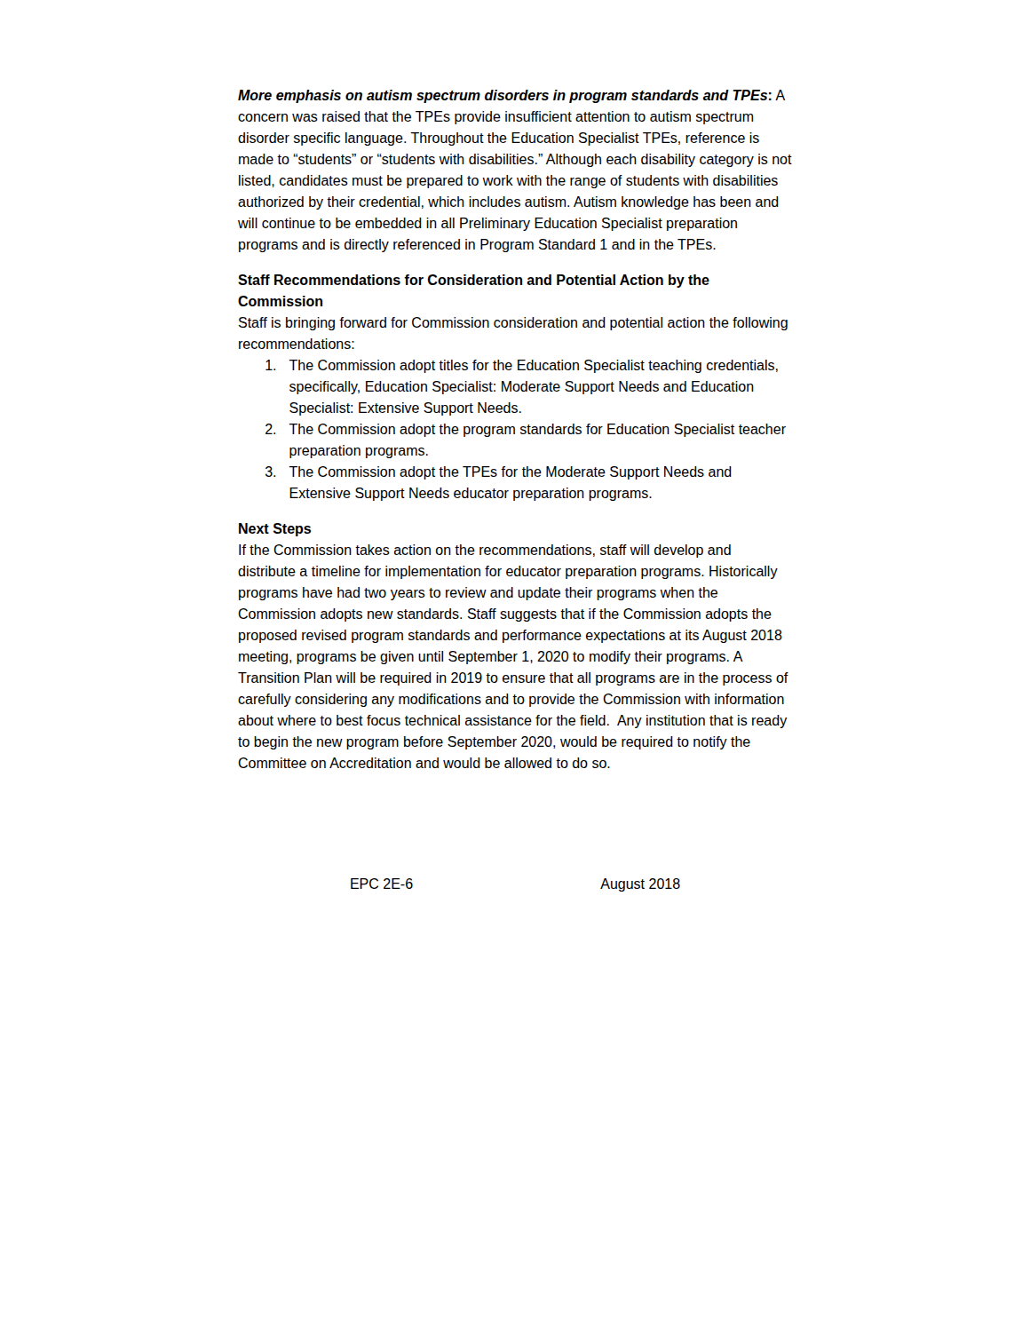More emphasis on autism spectrum disorders in program standards and TPEs: A concern was raised that the TPEs provide insufficient attention to autism spectrum disorder specific language. Throughout the Education Specialist TPEs, reference is made to “students” or “students with disabilities.” Although each disability category is not listed, candidates must be prepared to work with the range of students with disabilities authorized by their credential, which includes autism. Autism knowledge has been and will continue to be embedded in all Preliminary Education Specialist preparation programs and is directly referenced in Program Standard 1 and in the TPEs.
Staff Recommendations for Consideration and Potential Action by the Commission
Staff is bringing forward for Commission consideration and potential action the following recommendations:
The Commission adopt titles for the Education Specialist teaching credentials, specifically, Education Specialist: Moderate Support Needs and Education Specialist: Extensive Support Needs.
The Commission adopt the program standards for Education Specialist teacher preparation programs.
The Commission adopt the TPEs for the Moderate Support Needs and Extensive Support Needs educator preparation programs.
Next Steps
If the Commission takes action on the recommendations, staff will develop and distribute a timeline for implementation for educator preparation programs. Historically programs have had two years to review and update their programs when the Commission adopts new standards. Staff suggests that if the Commission adopts the proposed revised program standards and performance expectations at its August 2018 meeting, programs be given until September 1, 2020 to modify their programs. A Transition Plan will be required in 2019 to ensure that all programs are in the process of carefully considering any modifications and to provide the Commission with information about where to best focus technical assistance for the field. Any institution that is ready to begin the new program before September 2020, would be required to notify the Committee on Accreditation and would be allowed to do so.
EPC 2E-6 August 2018